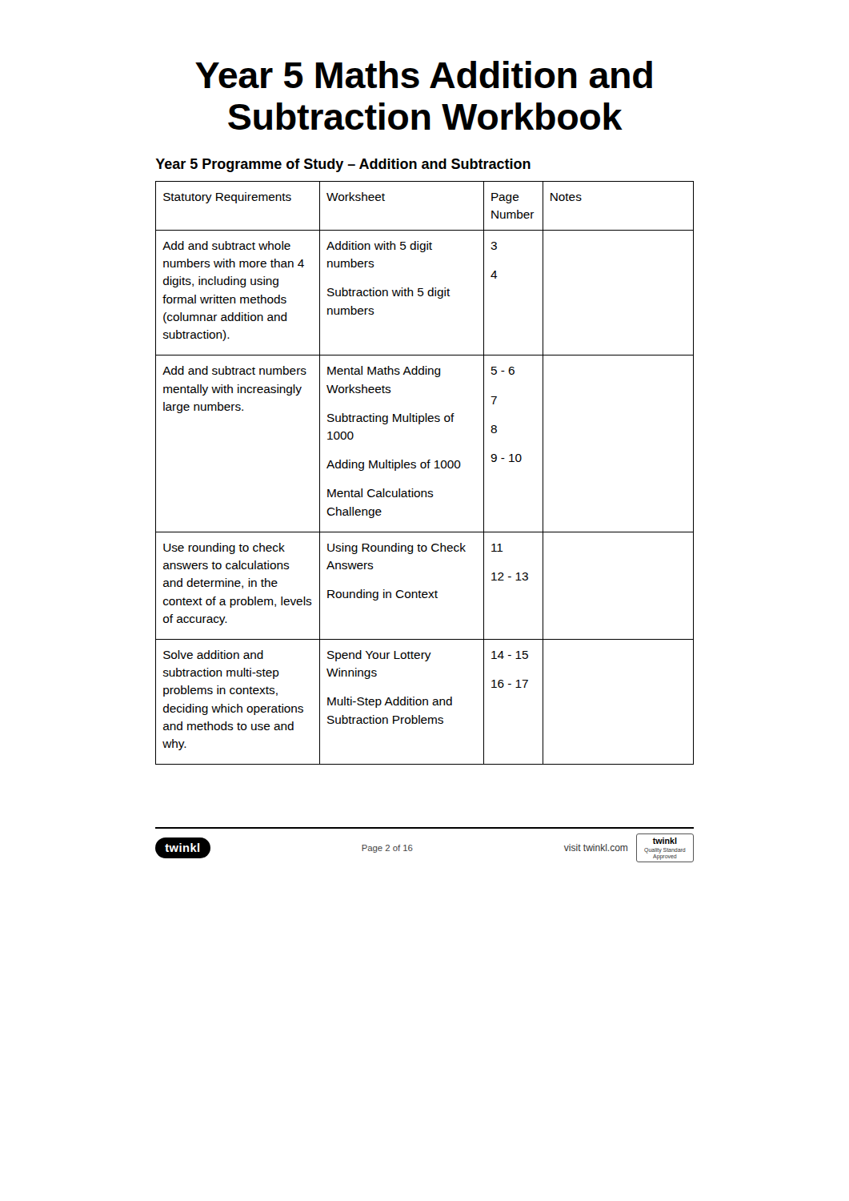Year 5 Maths Addition and Subtraction Workbook
Year 5 Programme of Study – Addition and Subtraction
| Statutory Requirements | Worksheet | Page Number | Notes |
| --- | --- | --- | --- |
| Add and subtract whole numbers with more than 4 digits, including using formal written methods (columnar addition and subtraction). | Addition with 5 digit numbers Subtraction with 5 digit numbers | 3 4 | |
| Add and subtract numbers mentally with increasingly large numbers. | Mental Maths Adding Worksheets Subtracting Multiples of 1000 Adding Multiples of 1000 Mental Calculations Challenge | 5 - 6 7 8 9 - 10 | |
| Use rounding to check answers to calculations and determine, in the context of a problem, levels of accuracy. | Using Rounding to Check Answers Rounding in Context | 11 12 - 13 | |
| Solve addition and subtraction multi-step problems in contexts, deciding which operations and methods to use and why. | Spend Your Lottery Winnings Multi-Step Addition and Subtraction Problems | 14 - 15 16 - 17 | |
twinkl
Page 2 of 16
visit twinkl.com
twinkl Quality Standard
Approved